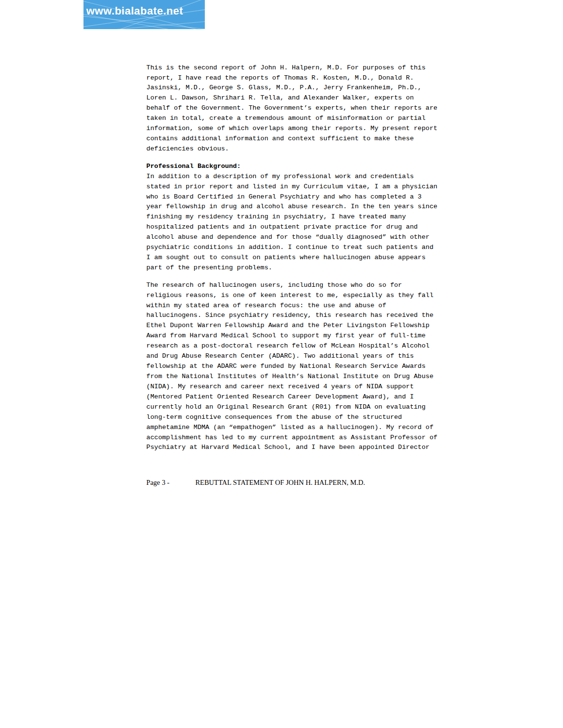www.bialabate.net
This is the second report of John H. Halpern, M.D. For purposes of this report, I have read the reports of Thomas R. Kosten, M.D., Donald R. Jasinski, M.D., George S. Glass, M.D., P.A., Jerry Frankenheim, Ph.D., Loren L. Dawson, Shrihari R. Tella, and Alexander Walker, experts on behalf of the Government. The Government’s experts, when their reports are taken in total, create a tremendous amount of misinformation or partial information, some of which overlaps among their reports. My present report contains additional information and context sufficient to make these deficiencies obvious.
Professional Background:
In addition to a description of my professional work and credentials stated in prior report and listed in my Curriculum vitae, I am a physician who is Board Certified in General Psychiatry and who has completed a 3 year fellowship in drug and alcohol abuse research. In the ten years since finishing my residency training in psychiatry, I have treated many hospitalized patients and in outpatient private practice for drug and alcohol abuse and dependence and for those “dually diagnosed” with other psychiatric conditions in addition. I continue to treat such patients and I am sought out to consult on patients where hallucinogen abuse appears part of the presenting problems.
The research of hallucinogen users, including those who do so for religious reasons, is one of keen interest to me, especially as they fall within my stated area of research focus: the use and abuse of hallucinogens. Since psychiatry residency, this research has received the Ethel Dupont Warren Fellowship Award and the Peter Livingston Fellowship Award from Harvard Medical School to support my first year of full-time research as a post-doctoral research fellow of McLean Hospital’s Alcohol and Drug Abuse Research Center (ADARC). Two additional years of this fellowship at the ADARC were funded by National Research Service Awards from the National Institutes of Health’s National Institute on Drug Abuse (NIDA). My research and career next received 4 years of NIDA support (Mentored Patient Oriented Research Career Development Award), and I currently hold an Original Research Grant (R01) from NIDA on evaluating long-term cognitive consequences from the abuse of the structured amphetamine MDMA (an “empathogen” listed as a hallucinogen). My record of accomplishment has led to my current appointment as Assistant Professor of Psychiatry at Harvard Medical School, and I have been appointed Director
Page 3 -REBUTTAL STATEMENT OF JOHN H. HALPERN, M.D.